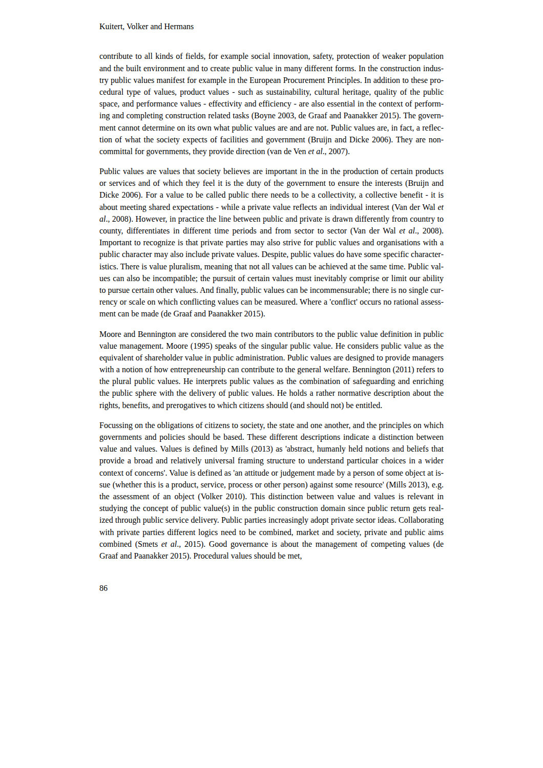Kuitert, Volker and Hermans
contribute to all kinds of fields, for example social innovation, safety, protection of weaker population and the built environment and to create public value in many different forms. In the construction industry public values manifest for example in the European Procurement Principles. In addition to these procedural type of values, product values - such as sustainability, cultural heritage, quality of the public space, and performance values - effectivity and efficiency - are also essential in the context of performing and completing construction related tasks (Boyne 2003, de Graaf and Paanakker 2015). The government cannot determine on its own what public values are and are not. Public values are, in fact, a reflection of what the society expects of facilities and government (Bruijn and Dicke 2006). They are non-committal for governments, they provide direction (van de Ven et al., 2007).
Public values are values that society believes are important in the in the production of certain products or services and of which they feel it is the duty of the government to ensure the interests (Bruijn and Dicke 2006). For a value to be called public there needs to be a collectivity, a collective benefit - it is about meeting shared expectations - while a private value reflects an individual interest (Van der Wal et al., 2008). However, in practice the line between public and private is drawn differently from country to county, differentiates in different time periods and from sector to sector (Van der Wal et al., 2008). Important to recognize is that private parties may also strive for public values and organisations with a public character may also include private values. Despite, public values do have some specific characteristics. There is value pluralism, meaning that not all values can be achieved at the same time. Public values can also be incompatible; the pursuit of certain values must inevitably comprise or limit our ability to pursue certain other values. And finally, public values can be incommensurable; there is no single currency or scale on which conflicting values can be measured. Where a 'conflict' occurs no rational assessment can be made (de Graaf and Paanakker 2015).
Moore and Bennington are considered the two main contributors to the public value definition in public value management. Moore (1995) speaks of the singular public value. He considers public value as the equivalent of shareholder value in public administration. Public values are designed to provide managers with a notion of how entrepreneurship can contribute to the general welfare. Bennington (2011) refers to the plural public values. He interprets public values as the combination of safeguarding and enriching the public sphere with the delivery of public values. He holds a rather normative description about the rights, benefits, and prerogatives to which citizens should (and should not) be entitled.
Focussing on the obligations of citizens to society, the state and one another, and the principles on which governments and policies should be based. These different descriptions indicate a distinction between value and values. Values is defined by Mills (2013) as 'abstract, humanly held notions and beliefs that provide a broad and relatively universal framing structure to understand particular choices in a wider context of concerns'. Value is defined as 'an attitude or judgement made by a person of some object at issue (whether this is a product, service, process or other person) against some resource' (Mills 2013), e.g. the assessment of an object (Volker 2010). This distinction between value and values is relevant in studying the concept of public value(s) in the public construction domain since public return gets realized through public service delivery. Public parties increasingly adopt private sector ideas. Collaborating with private parties different logics need to be combined, market and society, private and public aims combined (Smets et al., 2015). Good governance is about the management of competing values (de Graaf and Paanakker 2015). Procedural values should be met,
86